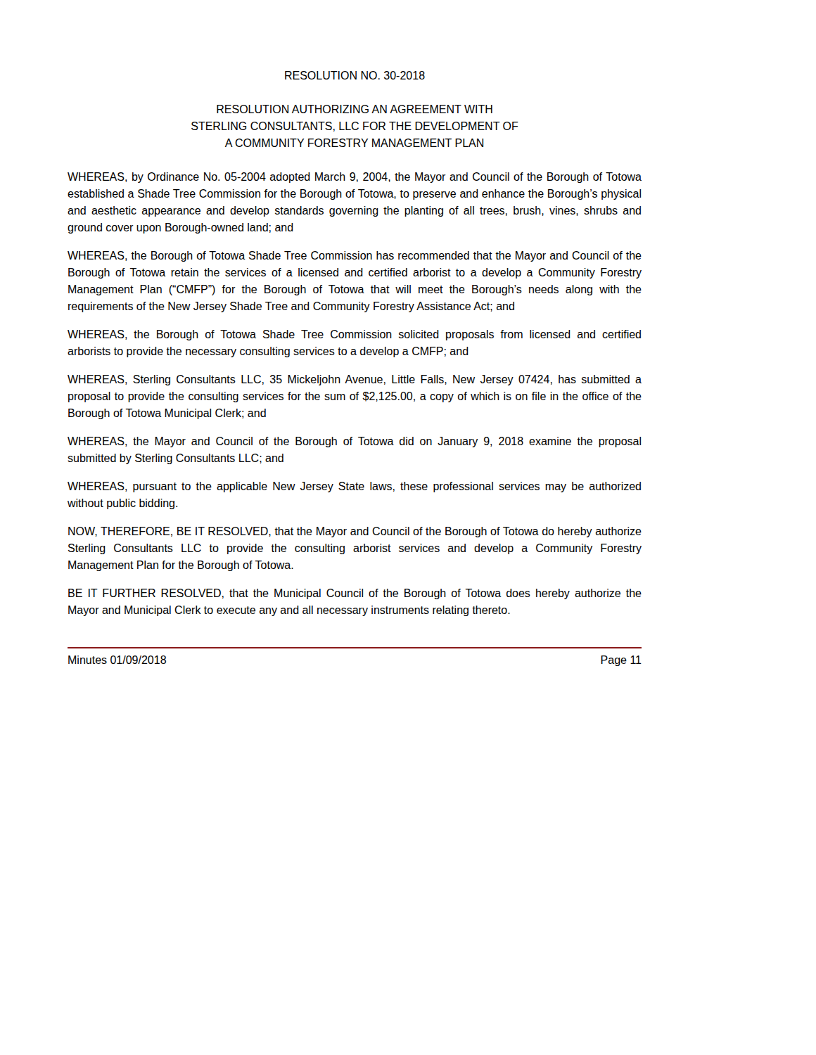RESOLUTION NO. 30-2018
RESOLUTION AUTHORIZING AN AGREEMENT WITH
STERLING CONSULTANTS, LLC FOR THE DEVELOPMENT OF
A COMMUNITY FORESTRY MANAGEMENT PLAN
WHEREAS, by Ordinance No. 05-2004 adopted March 9, 2004, the Mayor and Council of the Borough of Totowa established a Shade Tree Commission for the Borough of Totowa, to preserve and enhance the Borough’s physical and aesthetic appearance and develop standards governing the planting of all trees, brush, vines, shrubs and ground cover upon Borough-owned land; and
WHEREAS, the Borough of Totowa Shade Tree Commission has recommended that the Mayor and Council of the Borough of Totowa retain the services of a licensed and certified arborist to a develop a Community Forestry Management Plan (“CMFP”) for the Borough of Totowa that will meet the Borough’s needs along with the requirements of the New Jersey Shade Tree and Community Forestry Assistance Act; and
WHEREAS, the Borough of Totowa Shade Tree Commission solicited proposals from licensed and certified arborists to provide the necessary consulting services to a develop a CMFP; and
WHEREAS, Sterling Consultants LLC, 35 Mickeljohn Avenue, Little Falls, New Jersey 07424, has submitted a proposal to provide the consulting services for the sum of $2,125.00, a copy of which is on file in the office of the Borough of Totowa Municipal Clerk; and
WHEREAS, the Mayor and Council of the Borough of Totowa did on January 9, 2018 examine the proposal submitted by Sterling Consultants LLC; and
WHEREAS, pursuant to the applicable New Jersey State laws, these professional services may be authorized without public bidding.
NOW, THEREFORE, BE IT RESOLVED, that the Mayor and Council of the Borough of Totowa do hereby authorize Sterling Consultants LLC to provide the consulting arborist services and develop a Community Forestry Management Plan for the Borough of Totowa.
BE IT FURTHER RESOLVED, that the Municipal Council of the Borough of Totowa does hereby authorize the Mayor and Municipal Clerk to execute any and all necessary instruments relating thereto.
Minutes 01/09/2018 Page 11